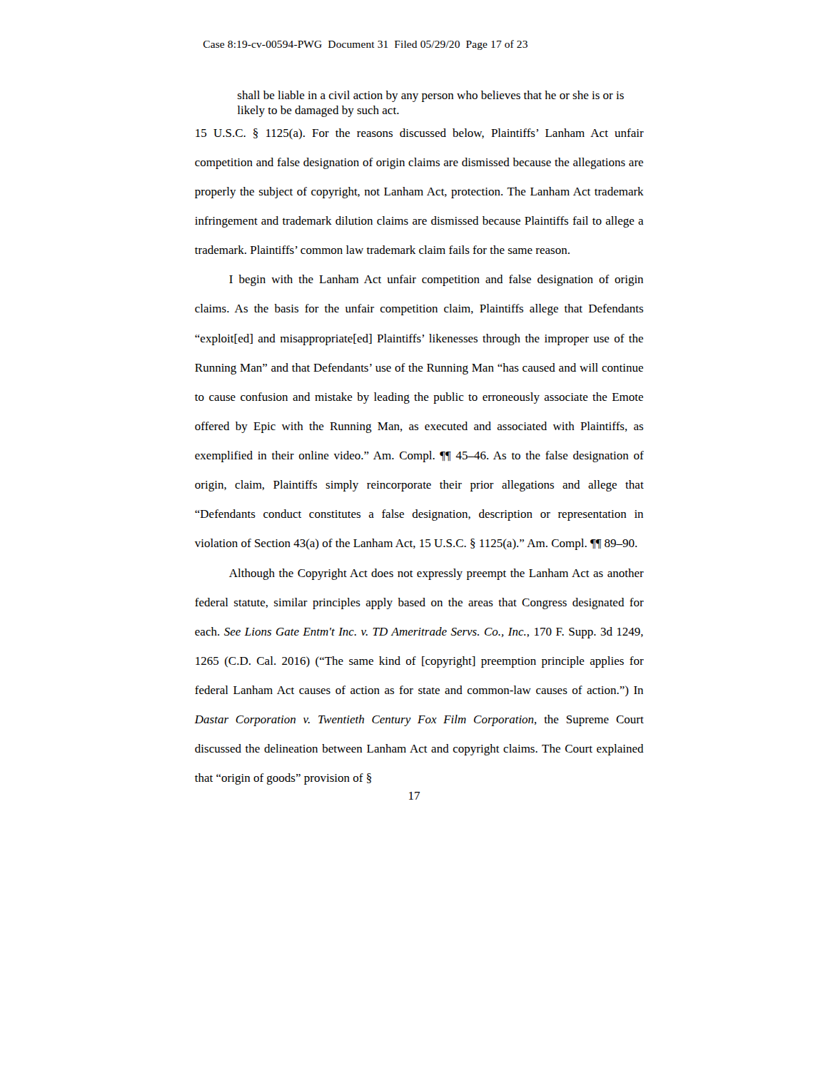Case 8:19-cv-00594-PWG Document 31 Filed 05/29/20 Page 17 of 23
shall be liable in a civil action by any person who believes that he or she is or is
likely to be damaged by such act.
15 U.S.C. § 1125(a). For the reasons discussed below, Plaintiffs’ Lanham Act unfair competition and false designation of origin claims are dismissed because the allegations are properly the subject of copyright, not Lanham Act, protection. The Lanham Act trademark infringement and trademark dilution claims are dismissed because Plaintiffs fail to allege a trademark. Plaintiffs’ common law trademark claim fails for the same reason.
I begin with the Lanham Act unfair competition and false designation of origin claims. As the basis for the unfair competition claim, Plaintiffs allege that Defendants “exploit[ed] and misappropriate[ed] Plaintiffs’ likenesses through the improper use of the Running Man” and that Defendants’ use of the Running Man “has caused and will continue to cause confusion and mistake by leading the public to erroneously associate the Emote offered by Epic with the Running Man, as executed and associated with Plaintiffs, as exemplified in their online video.” Am. Compl. ¶¶ 45–46. As to the false designation of origin, claim, Plaintiffs simply reincorporate their prior allegations and allege that “Defendants conduct constitutes a false designation, description or representation in violation of Section 43(a) of the Lanham Act, 15 U.S.C. § 1125(a).” Am. Compl. ¶¶ 89–90.
Although the Copyright Act does not expressly preempt the Lanham Act as another federal statute, similar principles apply based on the areas that Congress designated for each. See Lions Gate Entm't Inc. v. TD Ameritrade Servs. Co., Inc., 170 F. Supp. 3d 1249, 1265 (C.D. Cal. 2016) (“The same kind of [copyright] preemption principle applies for federal Lanham Act causes of action as for state and common-law causes of action.”) In Dastar Corporation v. Twentieth Century Fox Film Corporation, the Supreme Court discussed the delineation between Lanham Act and copyright claims. The Court explained that “origin of goods” provision of §
17